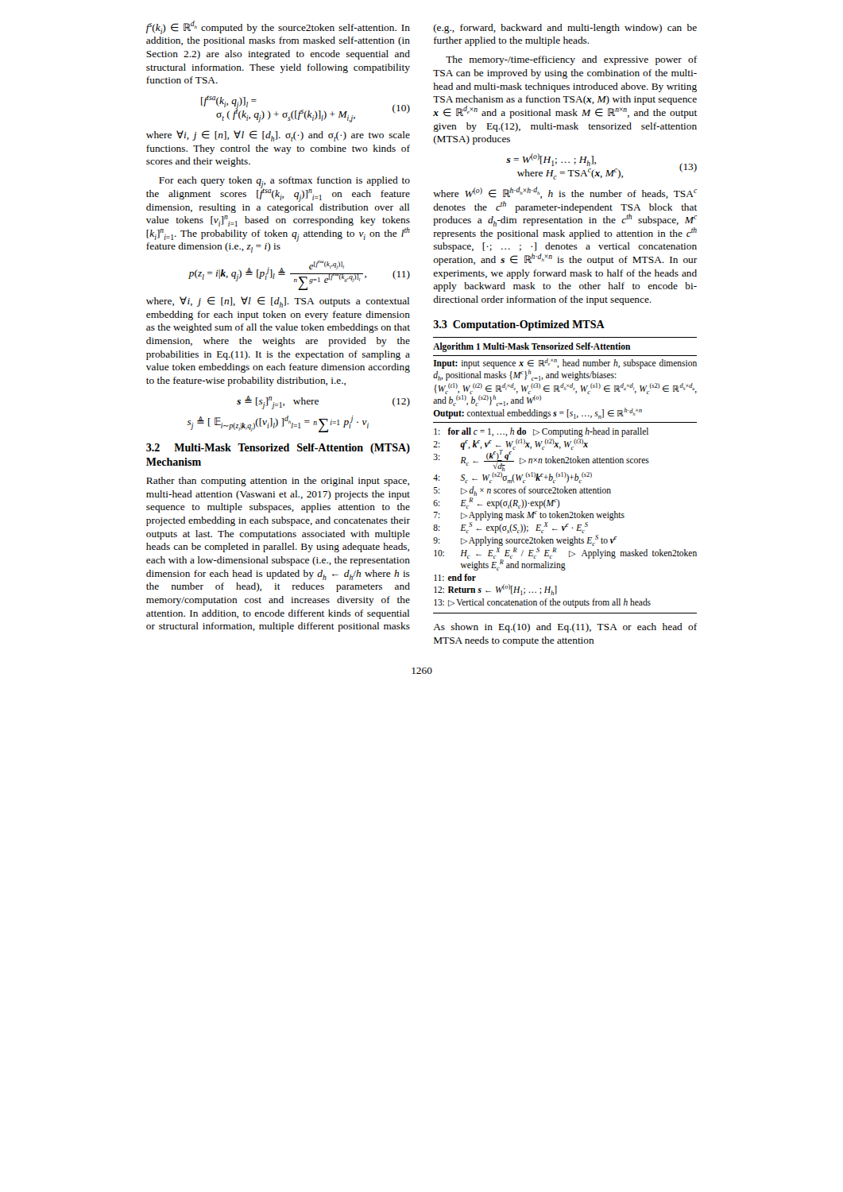fs(ki) ∈ ℝdh computed by the source2token self-attention. In addition, the positional masks from masked self-attention (in Section 2.2) are also integrated to encode sequential and structural information. These yield following compatibility function of TSA.
[ftsa(ki, qj)]l =
σt ( ft(ki, qj) ) + σs([fs(ki)]l) + Mi,j, (10)
where ∀i, j ∈ [n], ∀l ∈ [dh]. σt(·) and σt(·) are two scale functions. They control the way to combine two kinds of scores and their weights.
For each query token qj, a softmax function is applied to the alignment scores [ftsa(ki, qj)]ni=1 on each feature dimension, resulting in a categorical distribution over all value tokens [vi]ni=1 based on corresponding key tokens [ki]ni=1. The probability of token qj attending to vi on the lth feature dimension (i.e., zl = i) is
p(zl = i|k, qj) ≜ [pij]l ≜ e[ftsa(ki,qj)]l n∑g=1 e[ftsa(kg,qj)]l , (11)
where, ∀i, j ∈ [n], ∀l ∈ [dh]. TSA outputs a contextual embedding for each input token on every feature dimension as the weighted sum of all the value token embeddings on that dimension, where the weights are provided by the probabilities in Eq.(11). It is the expectation of sampling a value token embeddings on each feature dimension according to the feature-wise probability distribution, i.e.,
s ≜ [sj]nj=1, where (12)
sj ≜ [ 𝔼i∼p(zl|k,qj)([vi]l) ]dhl=1 = n∑i=1 pij · vi
3.2 Multi-Mask Tensorized Self-Attention (MTSA) Mechanism
Rather than computing attention in the original input space, multi-head attention (Vaswani et al., 2017) projects the input sequence to multiple subspaces, applies attention to the projected embedding in each subspace, and concatenates their outputs at last. The computations associated with multiple heads can be completed in parallel. By using adequate heads, each with a low-dimensional subspace (i.e., the representation dimension for each head is updated by dh ← dh/h where h is the number of head), it reduces parameters and memory/computation cost and increases diversity of the attention. In addition, to encode different kinds of sequential or structural information, multiple different positional masks (e.g., forward, backward and multi-length window) can be further applied to the multiple heads.
The memory-/time-efficiency and expressive power of TSA can be improved by using the combination of the multi-head and multi-mask techniques introduced above. By writing TSA mechanism as a function TSA(x, M) with input sequence x ∈ ℝde×n and a positional mask M ∈ ℝn×n, and the output given by Eq.(12), multi-mask tensorized self-attention (MTSA) produces
s = W(o)[H1; … ; Hh],
where Hc = TSAc(x, Mc), (13)
where W(o) ∈ ℝh·dh×h·dh, h is the number of heads, TSAc denotes the cth parameter-independent TSA block that produces a dh-dim representation in the cth subspace, Mc represents the positional mask applied to attention in the cth subspace, [·; … ; ·] denotes a vertical concatenation operation, and s ∈ ℝh·dh×n is the output of MTSA. In our experiments, we apply forward mask to half of the heads and apply backward mask to the other half to encode bi-directional order information of the input sequence.
3.3 Computation-Optimized MTSA
Algorithm 1 Multi-Mask Tensorized Self-Attention
Input: input sequence x ∈ ℝde×n, head number h, subspace dimension dh, positional masks {Mc}hc=1, and weights/biases:
{Wc(t1), Wc(t2) ∈ ℝdi×de, Wc(t3) ∈ ℝdh×de, Wc(s1) ∈ ℝda×di, Wc(s2) ∈ ℝdh×da, and bc(s1), bc(s2)}hc=1, and W(o)
Output: contextual embeddings s = [s1, …, sn] ∈ ℝh·dh×n
for all c = 1, …, h do ▷ Computing h-head in parallel
qc, kc, vc ← Wc(t1)x, Wc(t2)x, Wc(t3)x
Rc ← (kc)T qc√dh ▷ n×n token2token attention scores
Sc ← Wc(s2)σm(Wc(s1)kc+bc(s1))+bc(s2)
▷ dh × n scores of source2token attention
EcR ← exp(σt(Rc))·exp(Mc)
▷ Applying mask Mc to token2token weights
EcS ← exp(σs(Sc)); EcX ← vc · EcS
▷ Applying source2token weights EcS to vc
Hc ← EcX EcR / EcS EcR ▷ Applying masked token2token weights EcR and normalizing
end for
Return s ← W(o)[H1; … ; Hh]
▷ Vertical concatenation of the outputs from all h heads
As shown in Eq.(10) and Eq.(11), TSA or each head of MTSA needs to compute the attention
1260